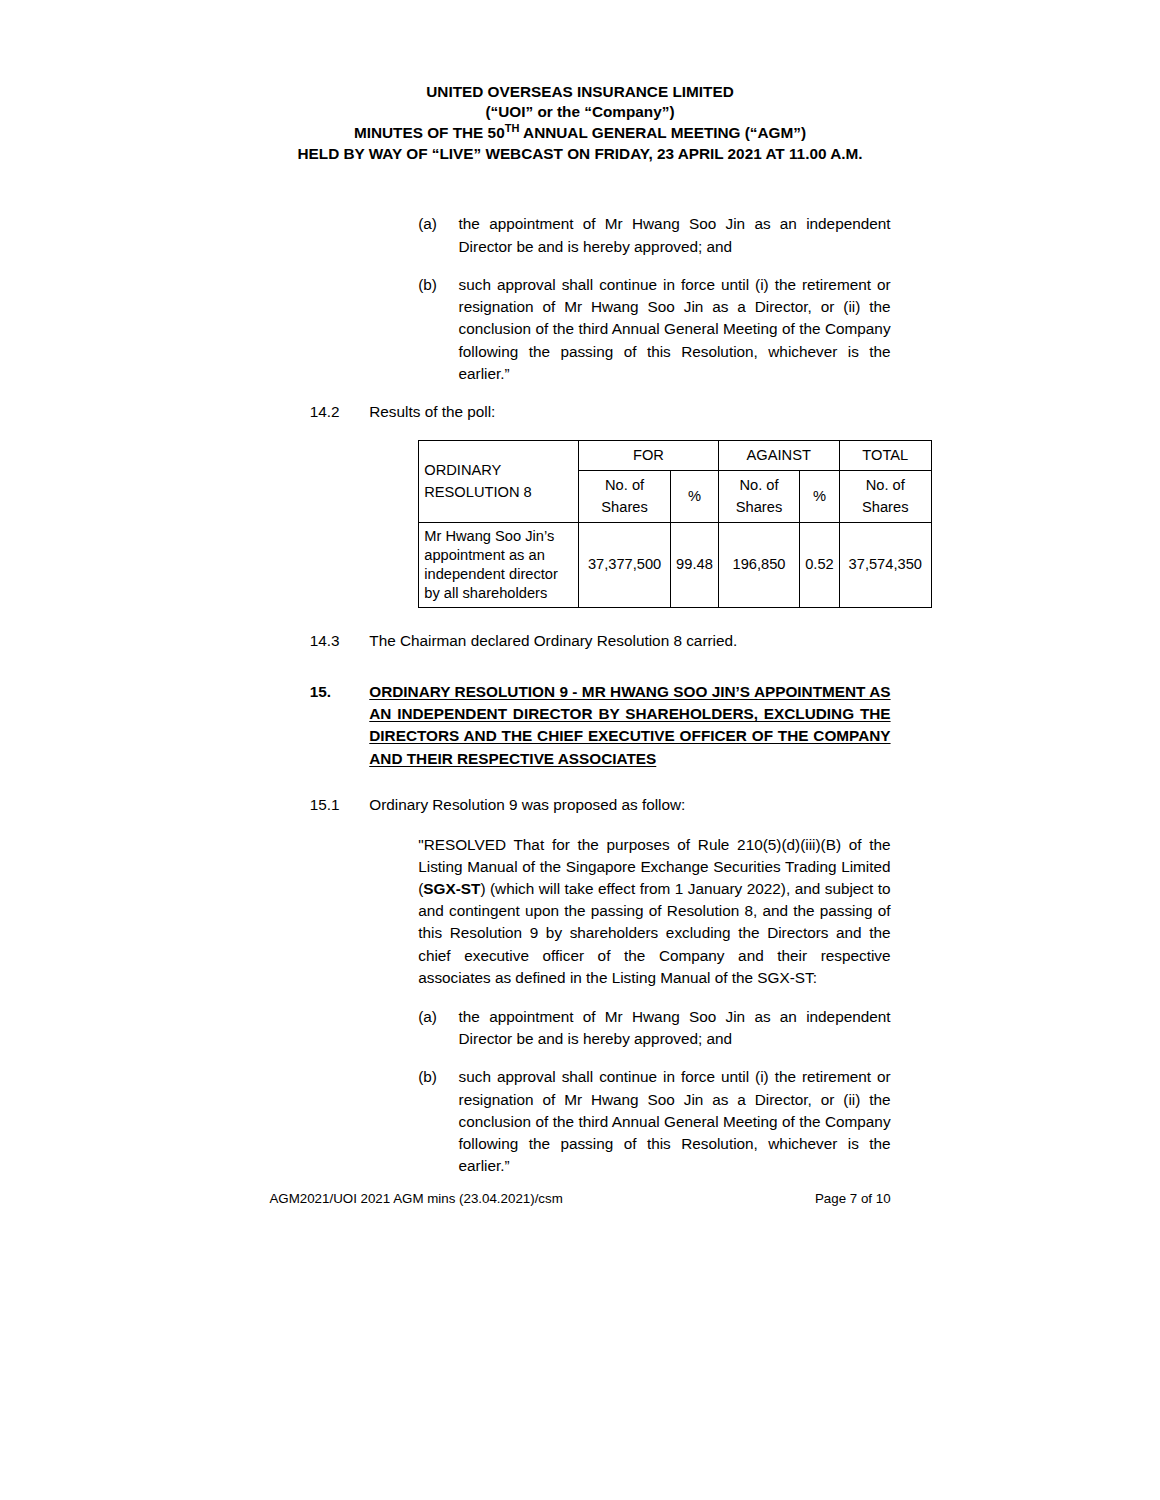UNITED OVERSEAS INSURANCE LIMITED
(“UOI” or the “Company”)
MINUTES OF THE 50TH ANNUAL GENERAL MEETING (“AGM”)
HELD BY WAY OF “LIVE” WEBCAST ON FRIDAY, 23 APRIL 2021 AT 11.00 A.M.
(a) the appointment of Mr Hwang Soo Jin as an independent Director be and is hereby approved; and
(b) such approval shall continue in force until (i) the retirement or resignation of Mr Hwang Soo Jin as a Director, or (ii) the conclusion of the third Annual General Meeting of the Company following the passing of this Resolution, whichever is the earlier.”
14.2 Results of the poll:
| ORDINARY RESOLUTION 8 | FOR | AGAINST | TOTAL |
| --- | --- | --- | --- |
| No. of Shares | % | No. of Shares | % | No. of Shares |
| Mr Hwang Soo Jin’s appointment as an independent director by all shareholders | 37,377,500 | 99.48 | 196,850 | 0.52 | 37,574,350 |
14.3 The Chairman declared Ordinary Resolution 8 carried.
15. ORDINARY RESOLUTION 9 - MR HWANG SOO JIN’S APPOINTMENT AS AN INDEPENDENT DIRECTOR BY SHAREHOLDERS, EXCLUDING THE DIRECTORS AND THE CHIEF EXECUTIVE OFFICER OF THE COMPANY AND THEIR RESPECTIVE ASSOCIATES
15.1 Ordinary Resolution 9 was proposed as follow:
"RESOLVED That for the purposes of Rule 210(5)(d)(iii)(B) of the Listing Manual of the Singapore Exchange Securities Trading Limited (SGX-ST) (which will take effect from 1 January 2022), and subject to and contingent upon the passing of Resolution 8, and the passing of this Resolution 9 by shareholders excluding the Directors and the chief executive officer of the Company and their respective associates as defined in the Listing Manual of the SGX-ST:
(a) the appointment of Mr Hwang Soo Jin as an independent Director be and is hereby approved; and
(b) such approval shall continue in force until (i) the retirement or resignation of Mr Hwang Soo Jin as a Director, or (ii) the conclusion of the third Annual General Meeting of the Company following the passing of this Resolution, whichever is the earlier.”
AGM2021/UOI 2021 AGM mins (23.04.2021)/csm Page 7 of 10